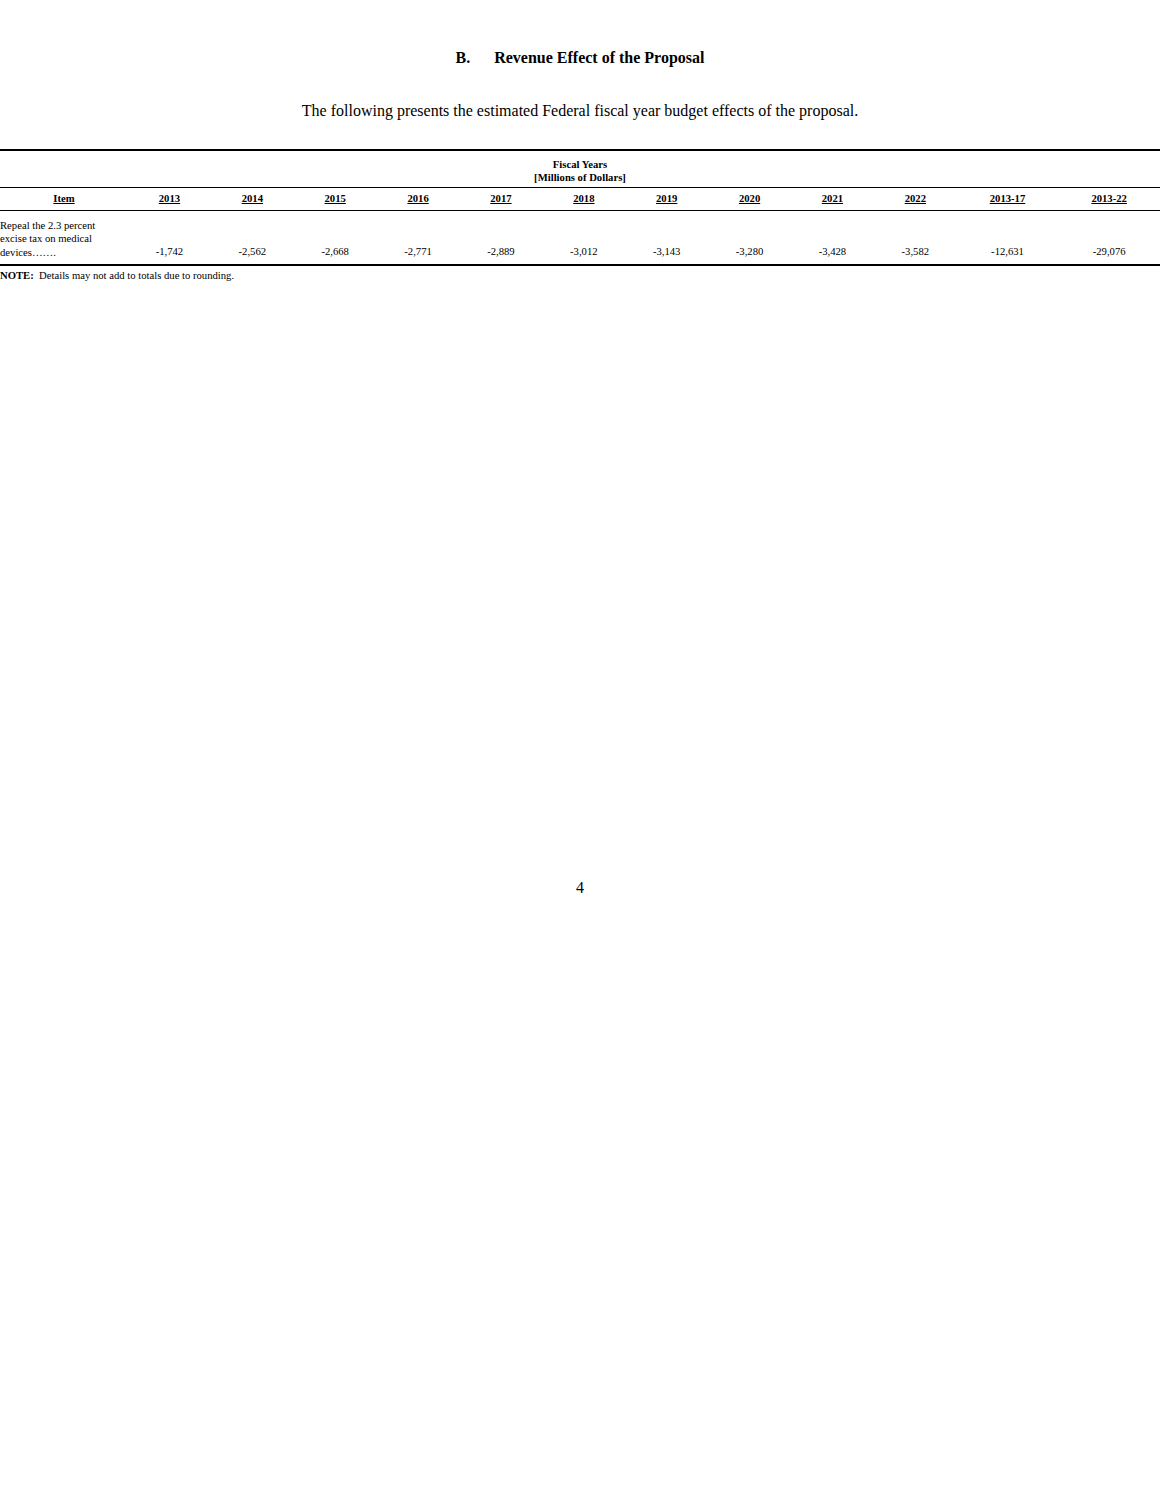B. Revenue Effect of the Proposal
The following presents the estimated Federal fiscal year budget effects of the proposal.
| Fiscal Years [Millions of Dollars] |
| Item | 2013 | 2014 | 2015 | 2016 | 2017 | 2018 | 2019 | 2020 | 2021 | 2022 | 2013-17 | 2013-22 |
| Repeal the 2.3 percent excise tax on medical devices……. | -1,742 | -2,562 | -2,668 | -2,771 | -2,889 | -3,012 | -3,143 | -3,280 | -3,428 | -3,582 | -12,631 | -29,076 |
NOTE: Details may not add to totals due to rounding.
4